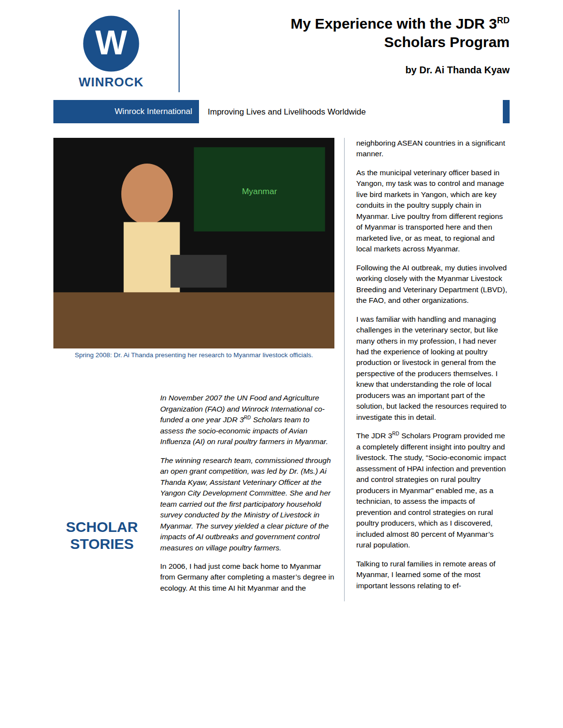WINROCK
My Experience with the JDR 3RD
Scholars Program
by Dr. Ai Thanda Kyaw
Winrock International
Improving Lives and Livelihoods Worldwide
Spring 2008: Dr. Ai Thanda presenting her research to Myanmar livestock officials.
SCHOLAR
STORIES
In November 2007 the UN Food and Agriculture Organization (FAO) and Winrock International co-funded a one year JDR 3RD Scholars team to assess the socio-economic impacts of Avian Influenza (AI) on rural poultry farmers in Myanmar.
The winning research team, commissioned through an open grant competition, was led by Dr. (Ms.) Ai Thanda Kyaw, Assistant Veterinary Officer at the Yangon City Development Committee. She and her team carried out the first participatory household survey conducted by the Ministry of Livestock in Myanmar. The survey yielded a clear picture of the impacts of AI outbreaks and government control measures on village poultry farmers.
In 2006, I had just come back home to Myanmar from Germany after completing a master’s degree in ecology. At this time AI hit Myanmar and the
neighboring ASEAN countries in a significant manner.
As the municipal veterinary officer based in Yangon, my task was to control and manage live bird markets in Yangon, which are key conduits in the poultry supply chain in Myanmar. Live poultry from different regions of Myanmar is transported here and then marketed live, or as meat, to regional and local markets across Myanmar.
Following the AI outbreak, my duties involved working closely with the Myanmar Livestock Breeding and Veterinary Department (LBVD), the FAO, and other organizations.
I was familiar with handling and managing challenges in the veterinary sector, but like many others in my profession, I had never had the experience of looking at poultry production or livestock in general from the perspective of the producers themselves. I knew that understanding the role of local producers was an important part of the solution, but lacked the resources required to investigate this in detail.
The JDR 3RD Scholars Program provided me a completely different insight into poultry and livestock. The study, “Socio-economic impact assessment of HPAI infection and prevention and control strategies on rural poultry producers in Myanmar” enabled me, as a technician, to assess the impacts of prevention and control strategies on rural poultry producers, which as I discovered, included almost 80 percent of Myanmar’s rural population.
Talking to rural families in remote areas of Myanmar, I learned some of the most important lessons relating to ef-